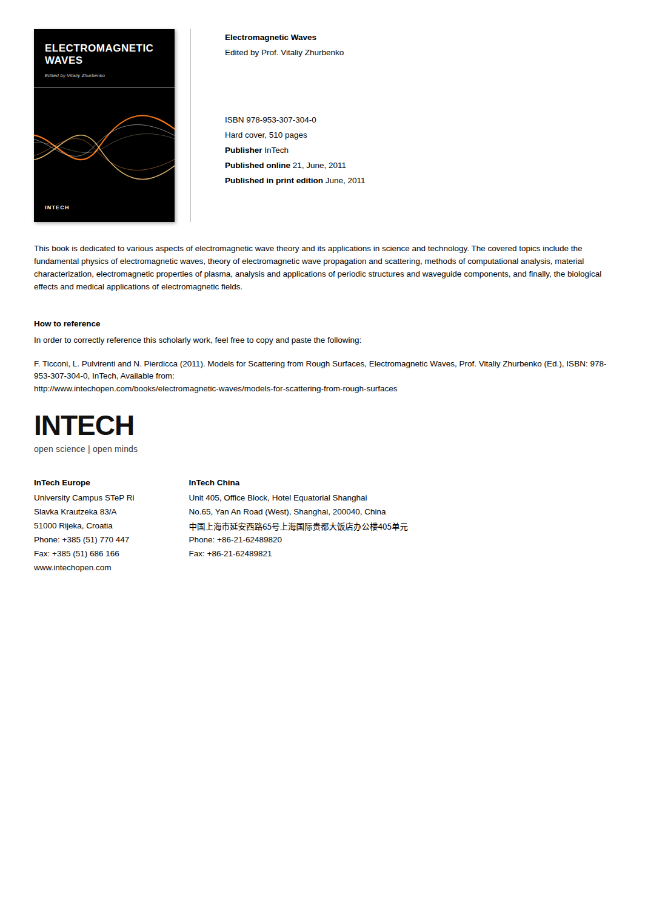Electromagnetic
Waves
Edited by Vitaliy Zhurbenko
INTECH
Electromagnetic Waves
Edited by Prof. Vitaliy Zhurbenko
ISBN 978-953-307-304-0
Hard cover, 510 pages
Publisher InTech
Published online 21, June, 2011
Published in print edition June, 2011
This book is dedicated to various aspects of electromagnetic wave theory and its applications in science and technology. The covered topics include the fundamental physics of electromagnetic waves, theory of electromagnetic wave propagation and scattering, methods of computational analysis, material characterization, electromagnetic properties of plasma, analysis and applications of periodic structures and waveguide components, and finally, the biological effects and medical applications of electromagnetic fields.
How to reference
In order to correctly reference this scholarly work, feel free to copy and paste the following:
F. Ticconi, L. Pulvirenti and N. Pierdicca (2011). Models for Scattering from Rough Surfaces, Electromagnetic Waves, Prof. Vitaliy Zhurbenko (Ed.), ISBN: 978-953-307-304-0, InTech, Available from:
http://www.intechopen.com/books/electromagnetic-waves/models-for-scattering-from-rough-surfaces
INTECH
open science | open minds
InTech Europe
University Campus STeP Ri
Slavka Krautzeka 83/A
51000 Rijeka, Croatia
Phone: +385 (51) 770 447
Fax: +385 (51) 686 166
www.intechopen.com
InTech China
Unit 405, Office Block, Hotel Equatorial Shanghai
No.65, Yan An Road (West), Shanghai, 200040, China
中国上海市延安西路65号上海国际贵都大饭店办公楼405单元
Phone: +86-21-62489820
Fax: +86-21-62489821